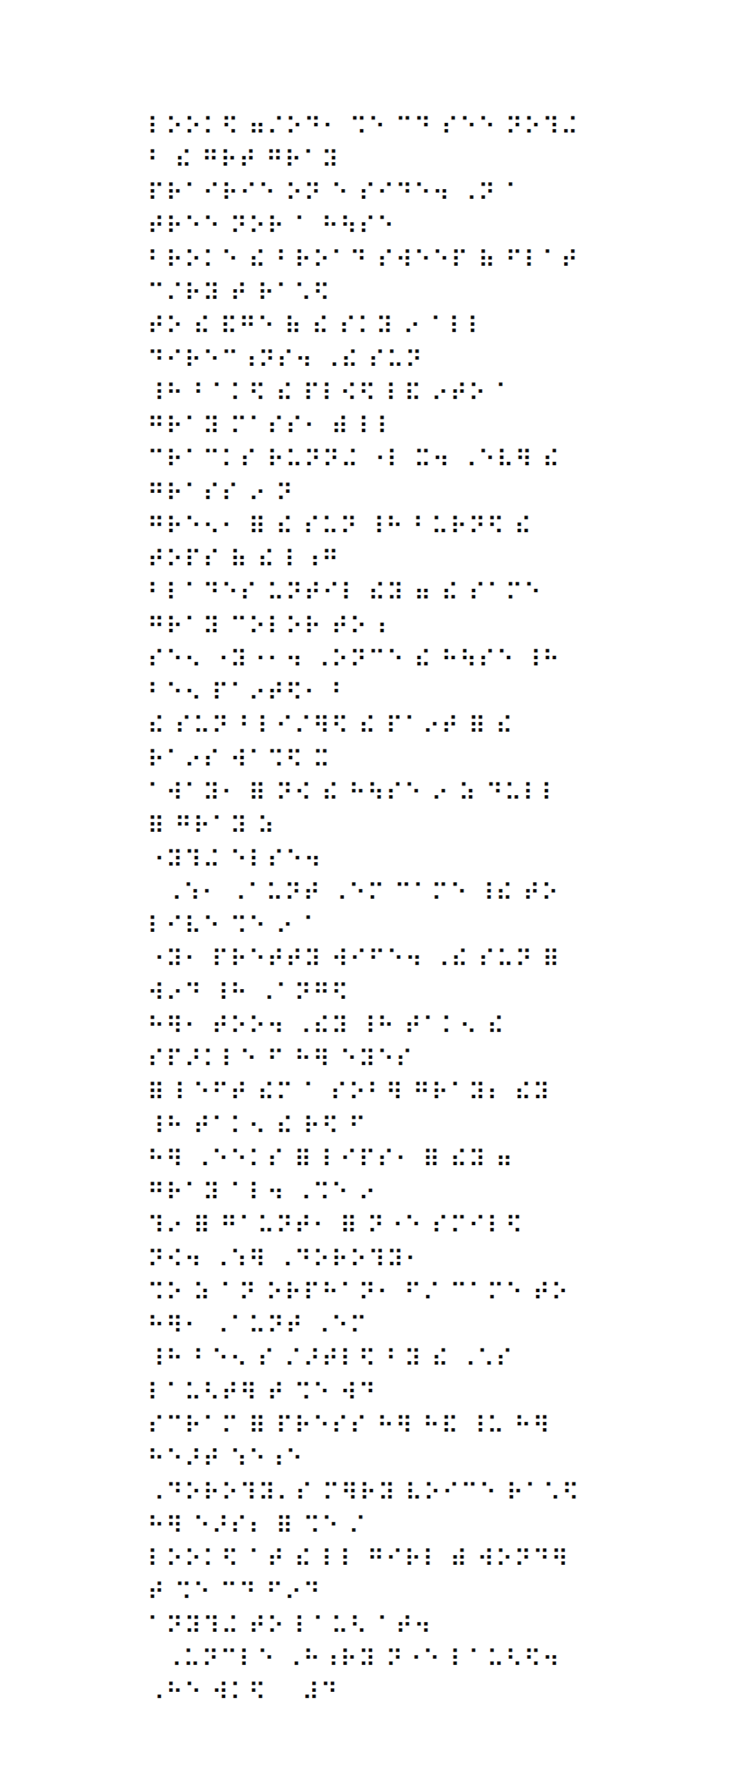⠇⠕⠕⠅⠫ ⠶⠌⠕⠙⠂ ⠩⠑ ⠉⠙ ⠎⠑⠑ ⠝⠕⠹⠬ ⠃ ⠮ ⠛⠗⠞ ⠛⠗⠁⠽ ⠏⠗⠁⠊⠗⠊⠑ ⠕⠝ ⠑ ⠎⠊⠙⠑⠲ ⠠⠝ ⠁ ⠞⠗⠑⠑ ⠝⠕⠗ ⠁ ⠓⠳⠎⠑ ⠃⠗⠕⠅⠑ ⠮ ⠃⠗⠕⠁⠙ ⠎⠺⠑⠑⠏ ⠷ ⠋⠇⠁⠞ ⠉⠌⠗⠽ ⠞ ⠗⠁⠡⠫ ⠞⠕ ⠮ ⠯⠛⠑ ⠷ ⠮ ⠎⠅⠽ ⠔ ⠁⠇⠇ ⠙⠊⠗⠑⠉⠰⠝⠎⠲ ⠠⠮ ⠎⠥⠝ ⠸⠓ ⠃⠁⠅⠫ ⠮ ⠏⠇⠪⠫ ⠇⠯ ⠔⠞⠕ ⠁ ⠛⠗⠁⠽ ⠍⠁⠎⠎⠂ ⠾ ⠇⠇ ⠉⠗⠁⠉⠅⠎ ⠗⠥⠝⠝⠬ ⠐⠇ ⠭⠲ ⠠⠑⠧⠻ ⠮ ⠛⠗⠁⠎⠎ ⠔ ⠝ ⠛⠗⠑⠢⠂ ⠿ ⠮ ⠎⠥⠝ ⠸⠓ ⠃⠥⠗⠝⠫ ⠮ ⠞⠕⠏⠎ ⠷ ⠮ ⠇⠰⠛ ⠃⠇⠁⠙⠑⠎ ⠥⠝⠞⠊⠇ ⠮⠽ ⠶ ⠮ ⠎⠁⠍⠑ ⠛⠗⠁⠽ ⠉⠕⠇⠕⠗ ⠞⠕ ⠆ ⠎⠑⠢ ⠐⠽⠐⠂⠲ ⠠⠕⠝⠉⠑ ⠮ ⠓⠳⠎⠑ ⠸⠓ ⠃⠑⠢ ⠏⠁⠔⠞⠫⠂ ⠃ ⠮ ⠎⠥⠝ ⠃⠇⠊⠌⠻⠫ ⠮ ⠏⠁⠔⠞ ⠿ ⠮ ⠗⠁⠔⠎ ⠺⠁⠩⠫ ⠭ ⠁⠺⠁⠽⠂ ⠿ ⠝⠪ ⠮ ⠓⠳⠎⠑ ⠔ ⠵ ⠙⠥⠇⠇ ⠿ ⠛⠗⠁⠽ ⠵ ⠐⠽⠹⠬ ⠑⠇⠎⠑⠲ ⠠⠱⠂ ⠠⠁⠥⠝⠞ ⠠⠑⠍ ⠉⠁⠍⠑ ⠸⠮ ⠞⠕ ⠇⠊⠧⠑ ⠩⠑ ⠔ ⠁ ⠐⠽⠂ ⠏⠗⠑⠞⠞⠽ ⠺⠊⠋⠑⠲ ⠠⠮ ⠎⠥⠝ ⠿ ⠺⠔⠙ ⠸⠓ ⠠⠁⠝⠛⠫ ⠓⠻⠂ ⠞⠕⠕⠲ ⠠⠮⠽ ⠸⠓ ⠞⠁⠅⠢ ⠮ ⠎⠏⠜⠅⠇⠑ ⠋ ⠓⠻ ⠑⠽⠑⠎ ⠿ ⠇⠑⠋⠞ ⠮⠍ ⠁ ⠎⠕⠃⠻ ⠛⠗⠁⠽⠆ ⠮⠽ ⠸⠓ ⠞⠁⠅⠢ ⠮ ⠗⠫ ⠋ ⠓⠻ ⠠⠑⠑⠅⠎ ⠿ ⠇⠊⠏⠎⠂ ⠿ ⠮⠽ ⠶ ⠛⠗⠁⠽ ⠁⠇⠲ ⠠⠩⠑ ⠔ ⠹⠔ ⠿ ⠛⠁⠥⠝⠞⠂ ⠿ ⠝⠐⠑ ⠎⠍⠊⠇⠫ ⠝⠪⠲ ⠠⠱⠻ ⠠⠙⠕⠗⠕⠹⠽⠂ ⠩⠕ ⠵ ⠁⠝ ⠕⠗⠏⠓⠁⠝⠂ ⠋⠌ ⠉⠁⠍⠑ ⠞⠕ ⠓⠻⠂ ⠠⠁⠥⠝⠞ ⠠⠑⠍ ⠸⠓ ⠃⠑⠢ ⠎ ⠌⠜⠞⠇⠫ ⠃⠽ ⠮ ⠠⠡⠎ ⠇⠁⠥⠣⠞⠻ ⠞ ⠩⠑ ⠺⠙ ⠎⠉⠗⠁⠍ ⠿ ⠏⠗⠑⠎⠎ ⠓⠻ ⠓⠯ ⠸⠥ ⠓⠻ ⠓⠑⠜⠞ ⠱⠑⠰⠑ ⠠⠙⠕⠗⠕⠹⠽⠄⠎ ⠍⠻⠗⠽ ⠧⠕⠊⠉⠑ ⠗⠁⠡⠫ ⠓⠻ ⠑⠜⠎⠆ ⠿ ⠩⠑ ⠌ ⠇⠕⠕⠅⠫ ⠁⠞ ⠮ ⠇⠇ ⠛⠊⠗⠇ ⠾ ⠺⠕⠝⠙⠻ ⠞ ⠩⠑ ⠉⠙ ⠋⠔⠙ ⠁⠝⠽⠹⠬ ⠞⠕ ⠇⠁⠥⠣ ⠁⠞⠲ ⠠⠥⠝⠉⠇⠑ ⠠⠓⠰⠗⠽ ⠝⠐⠑ ⠇⠁⠥⠣⠫⠲ ⠠⠓⠑ ⠺⠅⠫ ⠼⠙